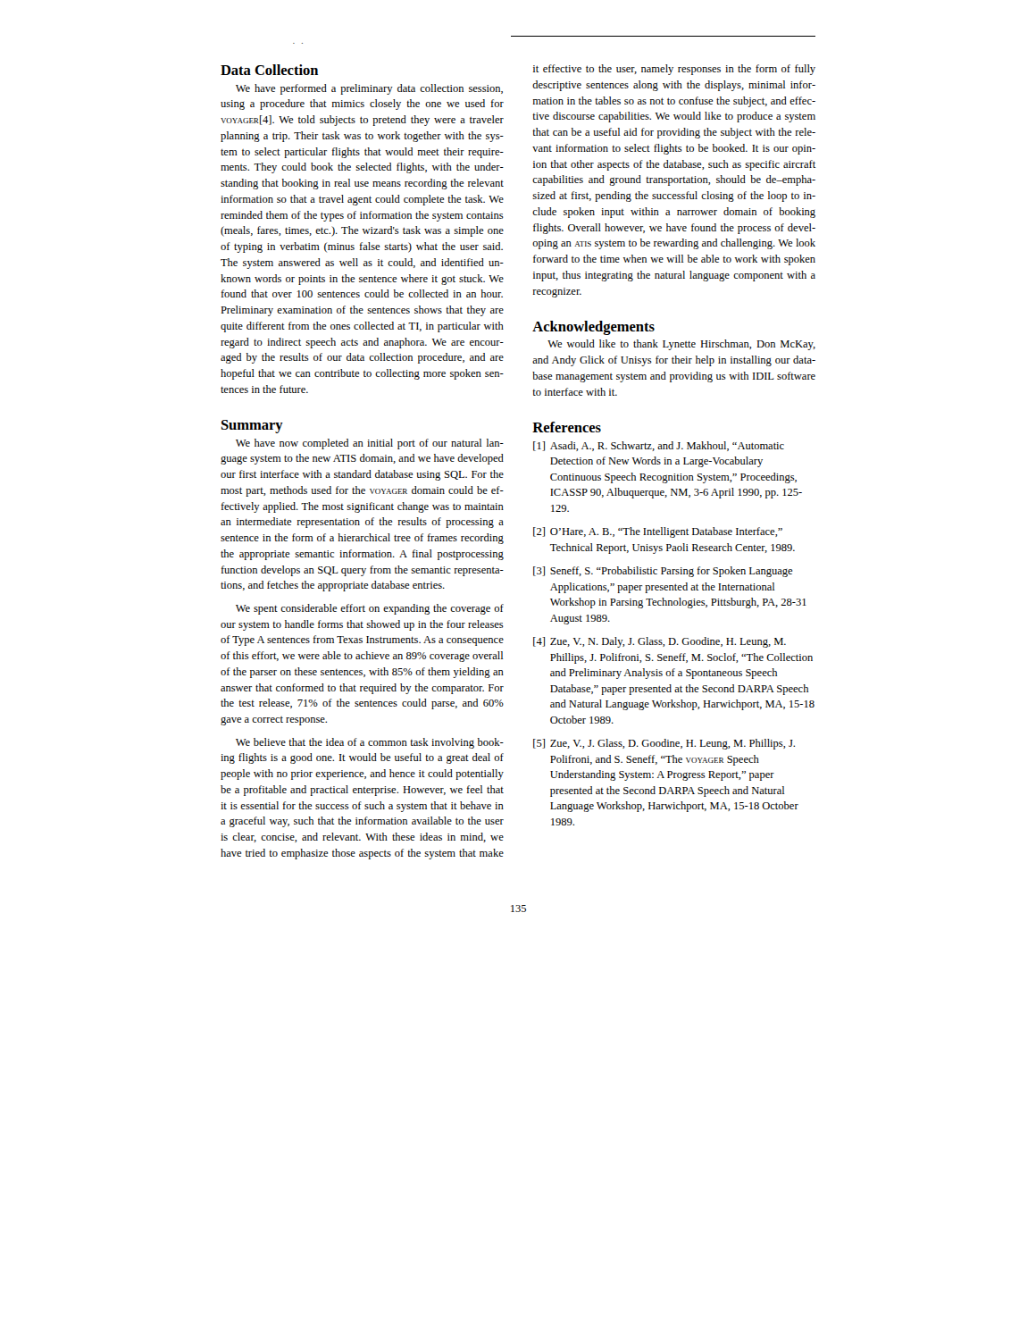. .
Data Collection
We have performed a preliminary data collection session, using a procedure that mimics closely the one we used for voyager[4]. We told subjects to pretend they were a traveler planning a trip. Their task was to work together with the system to select particular flights that would meet their requirements. They could book the selected flights, with the understanding that booking in real use means recording the relevant information so that a travel agent could complete the task. We reminded them of the types of information the system contains (meals, fares, times, etc.). The wizard's task was a simple one of typing in verbatim (minus false starts) what the user said. The system answered as well as it could, and identified unknown words or points in the sentence where it got stuck. We found that over 100 sentences could be collected in an hour. Preliminary examination of the sentences shows that they are quite different from the ones collected at TI, in particular with regard to indirect speech acts and anaphora. We are encouraged by the results of our data collection procedure, and are hopeful that we can contribute to collecting more spoken sentences in the future.
Summary
We have now completed an initial port of our natural language system to the new ATIS domain, and we have developed our first interface with a standard database using SQL. For the most part, methods used for the voyager domain could be effectively applied. The most significant change was to maintain an intermediate representation of the results of processing a sentence in the form of a hierarchical tree of frames recording the appropriate semantic information. A final postprocessing function develops an SQL query from the semantic representations, and fetches the appropriate database entries.
We spent considerable effort on expanding the coverage of our system to handle forms that showed up in the four releases of Type A sentences from Texas Instruments. As a consequence of this effort, we were able to achieve an 89% coverage overall of the parser on these sentences, with 85% of them yielding an answer that conformed to that required by the comparator. For the test release, 71% of the sentences could parse, and 60% gave a correct response.
We believe that the idea of a common task involving booking flights is a good one. It would be useful to a great deal of people with no prior experience, and hence it could potentially be a profitable and practical enterprise. However, we feel that it is essential for the success of such a system that it behave in a graceful way, such that the information available to the user is clear, concise, and relevant. With these ideas in mind, we have tried to emphasize those aspects of the system that make it effective to the user, namely responses in the form of fully descriptive sentences along with the displays, minimal information in the tables so as not to confuse the subject, and effective discourse capabilities. We would like to produce a system that can be a useful aid for providing the subject with the relevant information to select flights to be booked. It is our opinion that other aspects of the database, such as specific aircraft capabilities and ground transportation, should be de–emphasized at first, pending the successful closing of the loop to include spoken input within a narrower domain of booking flights. Overall however, we have found the process of developing an atis system to be rewarding and challenging. We look forward to the time when we will be able to work with spoken input, thus integrating the natural language component with a recognizer.
Acknowledgements
We would like to thank Lynette Hirschman, Don McKay, and Andy Glick of Unisys for their help in installing our database management system and providing us with IDIL software to interface with it.
References
[1] Asadi, A., R. Schwartz, and J. Makhoul, “Automatic Detection of New Words in a Large-Vocabulary Continuous Speech Recognition System,” Proceedings, ICASSP 90, Albuquerque, NM, 3-6 April 1990, pp. 125-129.
[2] O’Hare, A. B., “The Intelligent Database Interface,” Technical Report, Unisys Paoli Research Center, 1989.
[3] Seneff, S. “Probabilistic Parsing for Spoken Language Applications,” paper presented at the International Workshop in Parsing Technologies, Pittsburgh, PA, 28-31 August 1989.
[4] Zue, V., N. Daly, J. Glass, D. Goodine, H. Leung, M. Phillips, J. Polifroni, S. Seneff, M. Soclof, “The Collection and Preliminary Analysis of a Spontaneous Speech Database,” paper presented at the Second DARPA Speech and Natural Language Workshop, Harwichport, MA, 15-18 October 1989.
[5] Zue, V., J. Glass, D. Goodine, H. Leung, M. Phillips, J. Polifroni, and S. Seneff, “The voyager Speech Understanding System: A Progress Report,” paper presented at the Second DARPA Speech and Natural Language Workshop, Harwichport, MA, 15-18 October 1989.
135